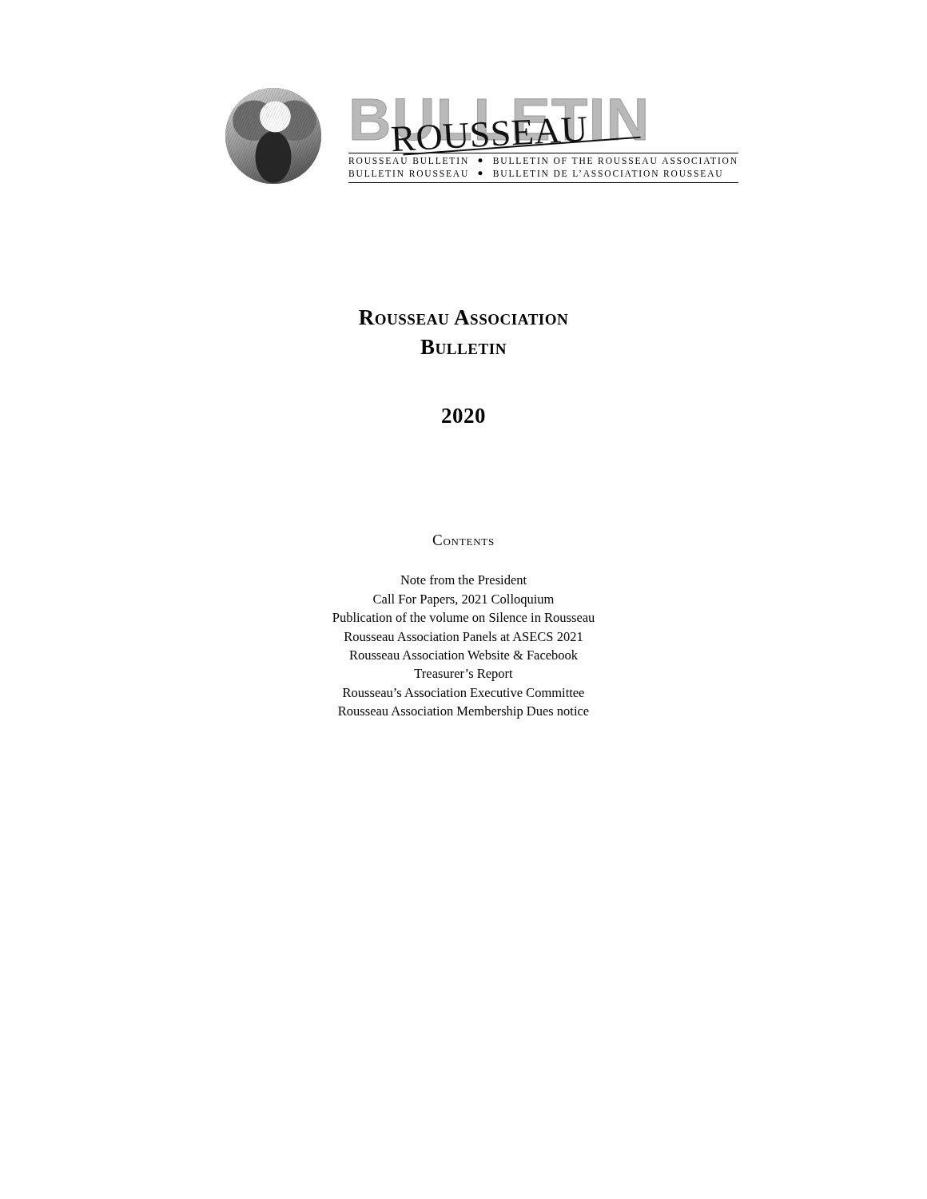BULLETIN Rousseau
Rousseau Bulletin ● Bulletin of the Rousseau Association
Bulletin Rousseau ● Bulletin de l’Association Rousseau
Rousseau Association
Bulletin
2020
Contents
Note from the President
Call For Papers, 2021 Colloquium
Publication of the volume on Silence in Rousseau
Rousseau Association Panels at ASECS 2021
Rousseau Association Website & Facebook
Treasurer’s Report
Rousseau’s Association Executive Committee
Rousseau Association Membership Dues notice